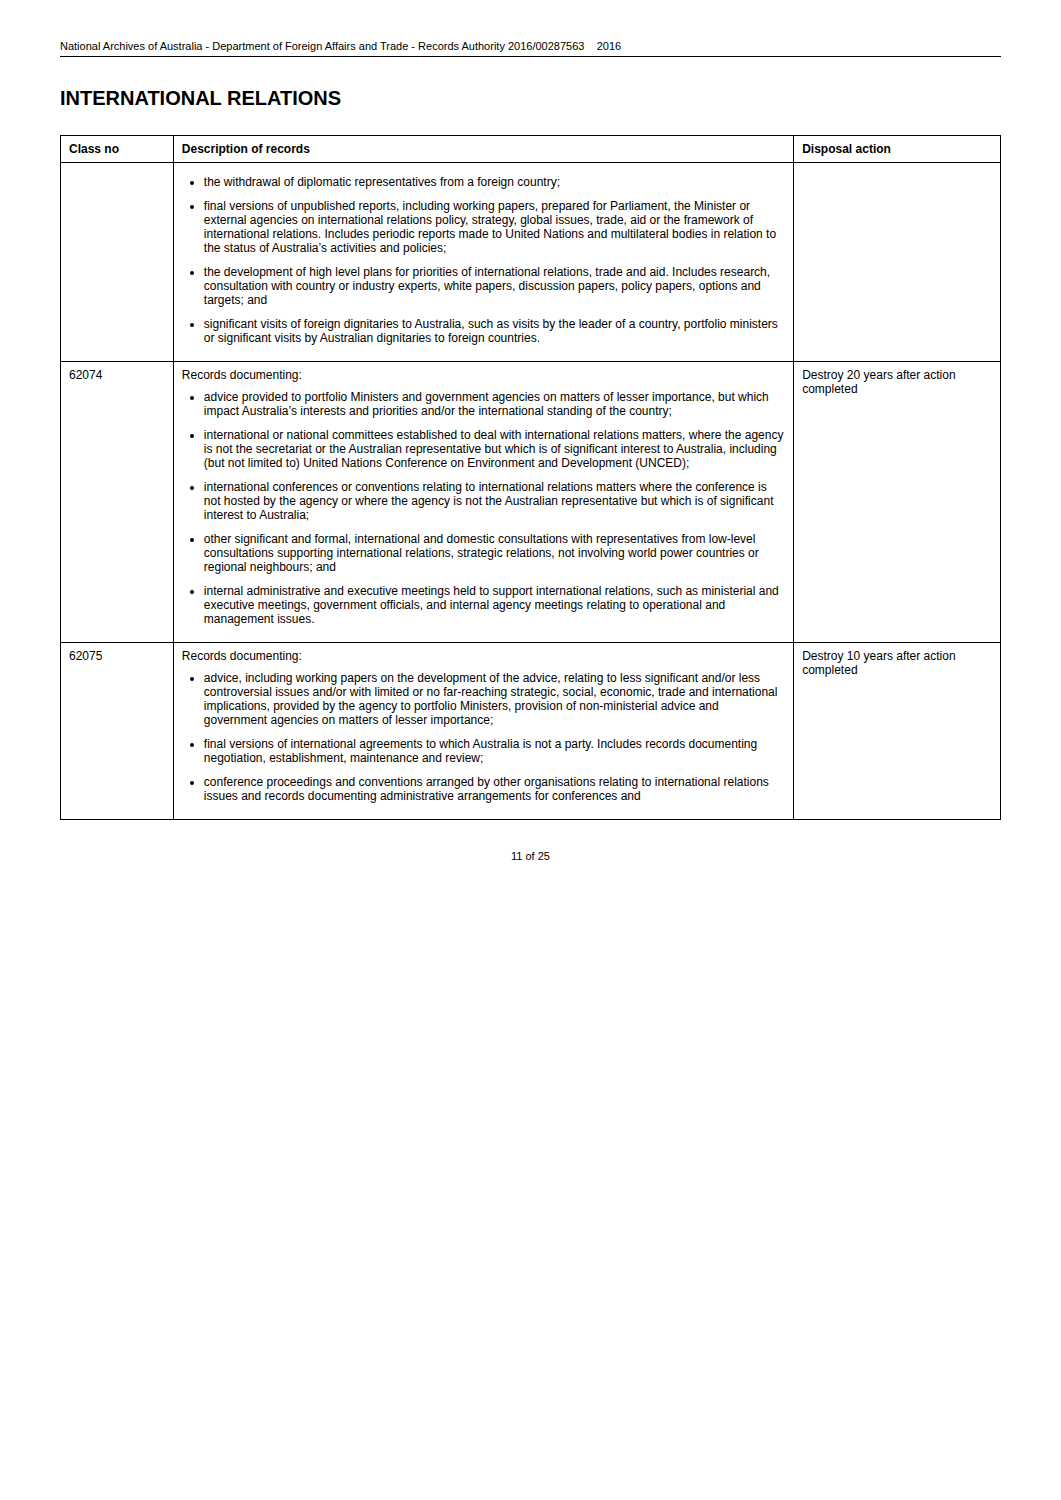National Archives of Australia - Department of Foreign Affairs and Trade - Records Authority 2016/00287563 2016
INTERNATIONAL RELATIONS
| Class no | Description of records | Disposal action |
| --- | --- | --- |
| | the withdrawal of diplomatic representatives from a foreign country; final versions of unpublished reports, including working papers, prepared for Parliament, the Minister or external agencies on international relations policy, strategy, global issues, trade, aid or the framework of international relations. Includes periodic reports made to United Nations and multilateral bodies in relation to the status of Australia’s activities and policies; the development of high level plans for priorities of international relations, trade and aid. Includes research, consultation with country or industry experts, white papers, discussion papers, policy papers, options and targets; and significant visits of foreign dignitaries to Australia, such as visits by the leader of a country, portfolio ministers or significant visits by Australian dignitaries to foreign countries. | |
| 62074 | Records documenting: advice provided to portfolio Ministers and government agencies on matters of lesser importance, but which impact Australia’s interests and priorities and/or the international standing of the country; international or national committees established to deal with international relations matters, where the agency is not the secretariat or the Australian representative but which is of significant interest to Australia, including (but not limited to) United Nations Conference on Environment and Development (UNCED); international conferences or conventions relating to international relations matters where the conference is not hosted by the agency or where the agency is not the Australian representative but which is of significant interest to Australia; other significant and formal, international and domestic consultations with representatives from low-level consultations supporting international relations, strategic relations, not involving world power countries or regional neighbours; and internal administrative and executive meetings held to support international relations, such as ministerial and executive meetings, government officials, and internal agency meetings relating to operational and management issues. | Destroy 20 years after action completed |
| 62075 | Records documenting: advice, including working papers on the development of the advice, relating to less significant and/or less controversial issues and/or with limited or no far-reaching strategic, social, economic, trade and international implications, provided by the agency to portfolio Ministers, provision of non-ministerial advice and government agencies on matters of lesser importance; final versions of international agreements to which Australia is not a party. Includes records documenting negotiation, establishment, maintenance and review; conference proceedings and conventions arranged by other organisations relating to international relations issues and records documenting administrative arrangements for conferences and | Destroy 10 years after action completed |
11 of 25